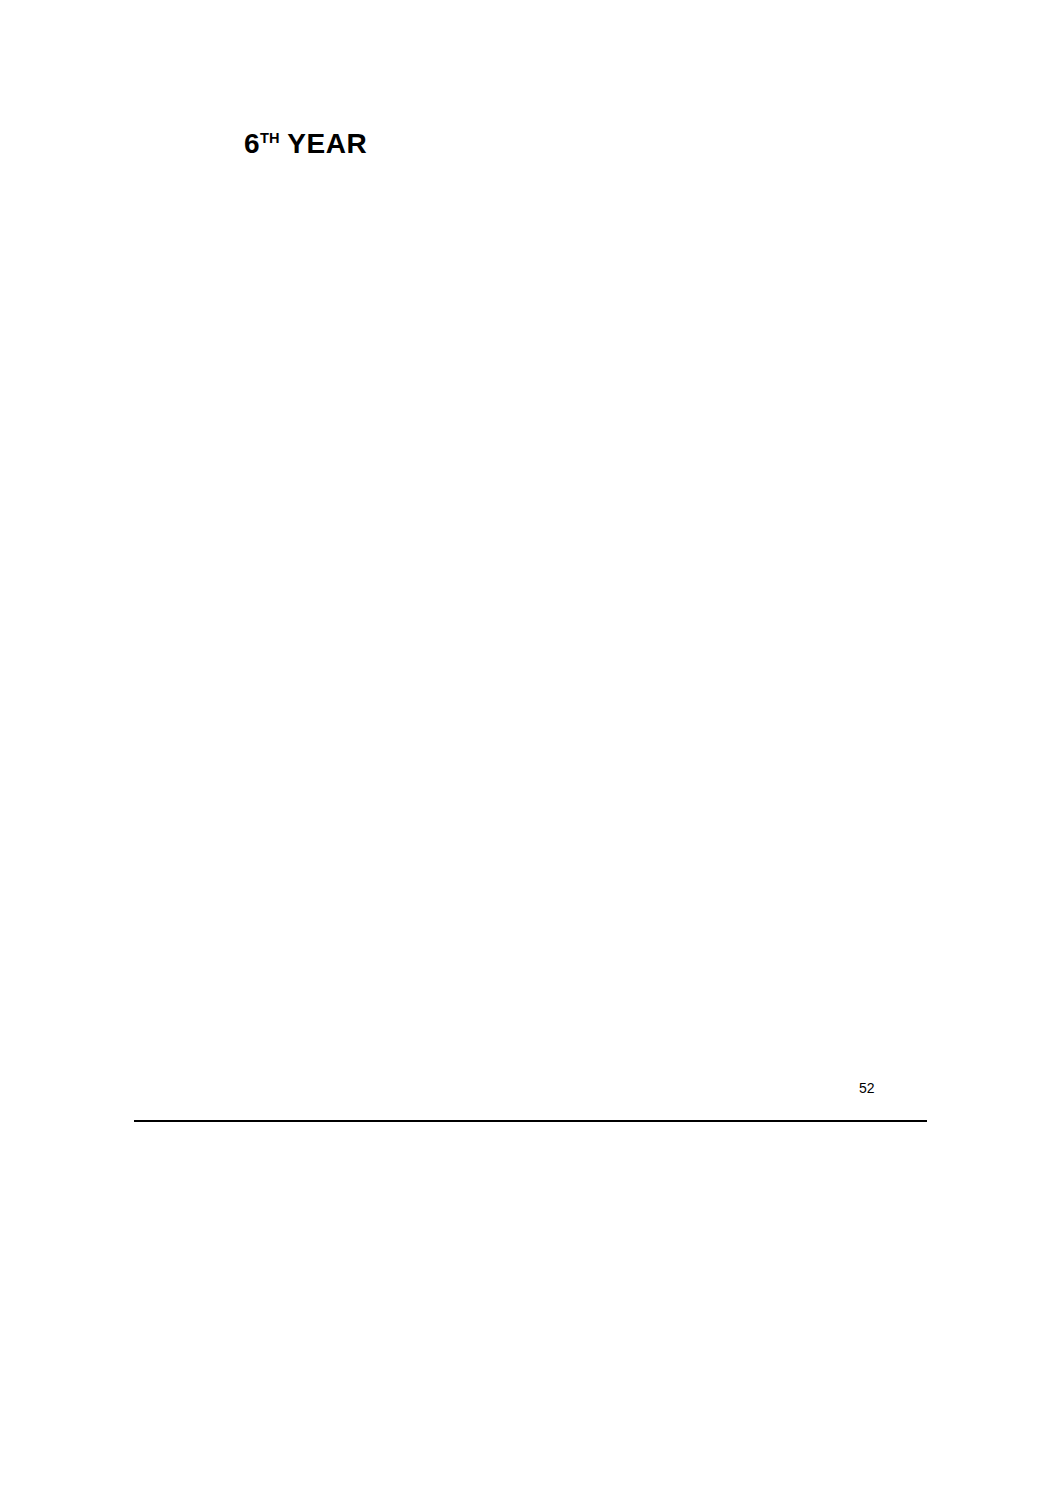6TH YEAR
52